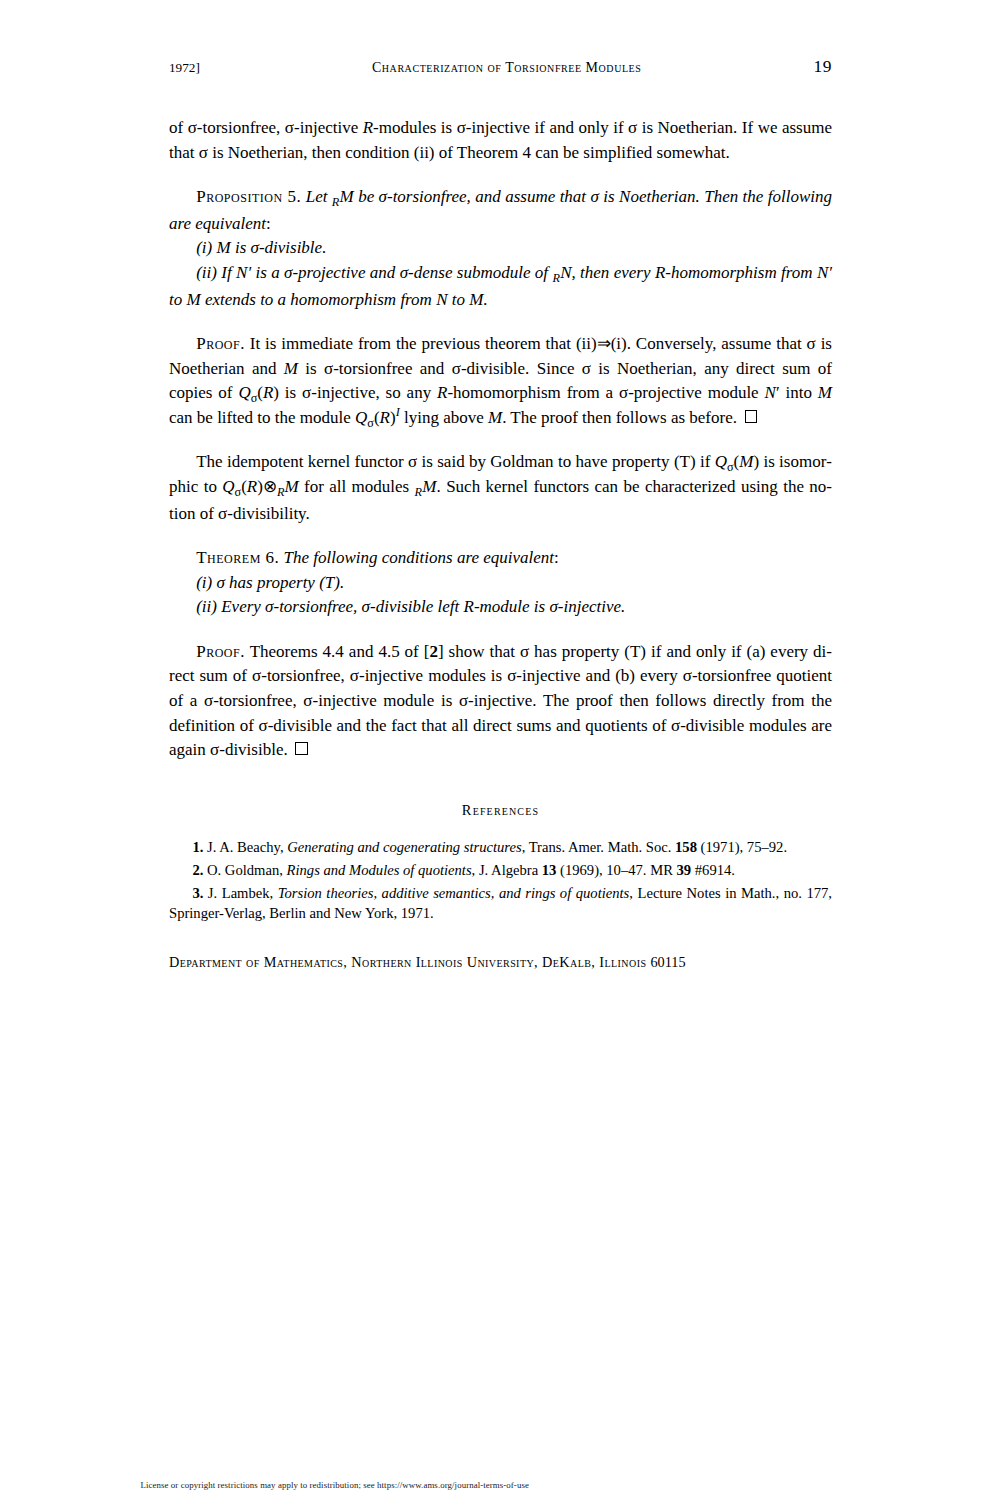1972] Characterization of Torsionfree Modules 19
of σ-torsionfree, σ-injective R-modules is σ-injective if and only if σ is Noetherian. If we assume that σ is Noetherian, then condition (ii) of Theorem 4 can be simplified somewhat.
Proposition 5. Let RM be σ-torsionfree, and assume that σ is Noetherian. Then the following are equivalent:
(i) M is σ-divisible.
(ii) If N′ is a σ-projective and σ-dense submodule of RN, then every R-homomorphism from N′ to M extends to a homomorphism from N to M.
Proof. It is immediate from the previous theorem that (ii)⇒(i). Conversely, assume that σ is Noetherian and M is σ-torsionfree and σ-divisible. Since σ is Noetherian, any direct sum of copies of Qσ(R) is σ-injective, so any R-homomorphism from a σ-projective module N′ into M can be lifted to the module Qσ(R)I lying above M. The proof then follows as before.
The idempotent kernel functor σ is said by Goldman to have property (T) if Qσ(M) is isomorphic to Qσ(R)⊗RM for all modules RM. Such kernel functors can be characterized using the notion of σ-divisibility.
Theorem 6. The following conditions are equivalent:
(i) σ has property (T).
(ii) Every σ-torsionfree, σ-divisible left R-module is σ-injective.
Proof. Theorems 4.4 and 4.5 of [2] show that σ has property (T) if and only if (a) every direct sum of σ-torsionfree, σ-injective modules is σ-injective and (b) every σ-torsionfree quotient of a σ-torsionfree, σ-injective module is σ-injective. The proof then follows directly from the definition of σ-divisible and the fact that all direct sums and quotients of σ-divisible modules are again σ-divisible.
References
1. J. A. Beachy, Generating and cogenerating structures, Trans. Amer. Math. Soc. 158 (1971), 75–92.
2. O. Goldman, Rings and Modules of quotients, J. Algebra 13 (1969), 10–47. MR 39 #6914.
3. J. Lambek, Torsion theories, additive semantics, and rings of quotients, Lecture Notes in Math., no. 177, Springer-Verlag, Berlin and New York, 1971.
Department of Mathematics, Northern Illinois University, DeKalb, Illinois 60115
License or copyright restrictions may apply to redistribution; see https://www.ams.org/journal-terms-of-use